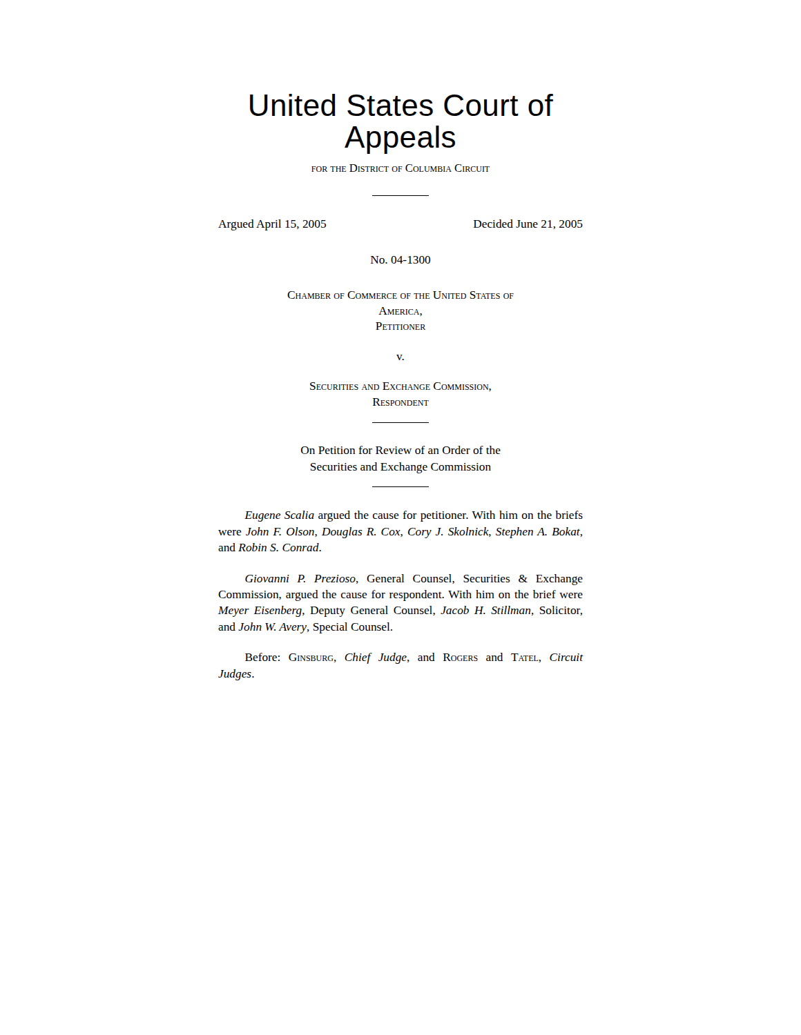United States Court of Appeals
for the District of Columbia Circuit
Argued April 15, 2005 Decided June 21, 2005
No. 04-1300
Chamber of Commerce of the United States of
America,
Petitioner
v.
Securities and Exchange Commission,
Respondent
On Petition for Review of an Order of the
Securities and Exchange Commission
Eugene Scalia argued the cause for petitioner. With him on the briefs were John F. Olson, Douglas R. Cox, Cory J. Skolnick, Stephen A. Bokat, and Robin S. Conrad.
Giovanni P. Prezioso, General Counsel, Securities & Exchange Commission, argued the cause for respondent. With him on the brief were Meyer Eisenberg, Deputy General Counsel, Jacob H. Stillman, Solicitor, and John W. Avery, Special Counsel.
Before: Ginsburg, Chief Judge, and Rogers and Tatel, Circuit Judges.